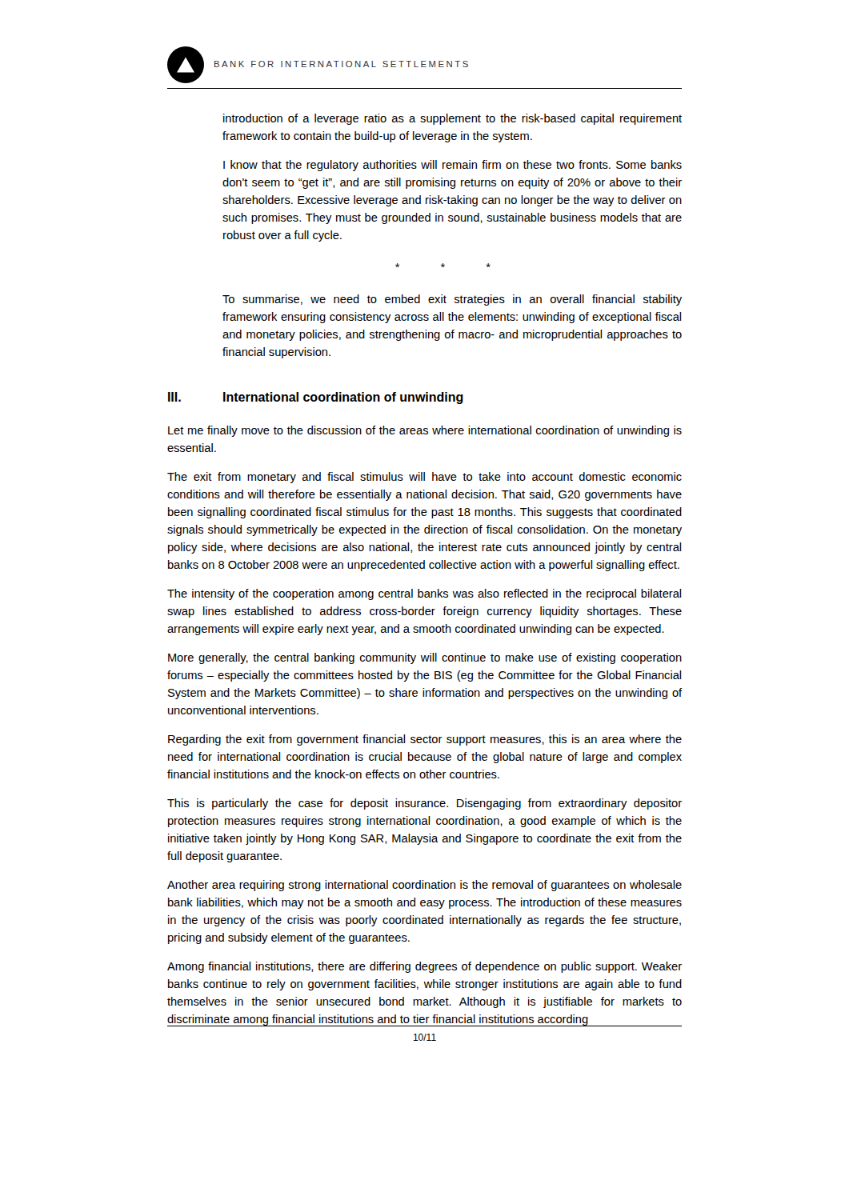BANK FOR INTERNATIONAL SETTLEMENTS
introduction of a leverage ratio as a supplement to the risk-based capital requirement framework to contain the build-up of leverage in the system.
I know that the regulatory authorities will remain firm on these two fronts. Some banks don't seem to “get it”, and are still promising returns on equity of 20% or above to their shareholders. Excessive leverage and risk-taking can no longer be the way to deliver on such promises. They must be grounded in sound, sustainable business models that are robust over a full cycle.
* * *
To summarise, we need to embed exit strategies in an overall financial stability framework ensuring consistency across all the elements: unwinding of exceptional fiscal and monetary policies, and strengthening of macro- and microprudential approaches to financial supervision.
III. International coordination of unwinding
Let me finally move to the discussion of the areas where international coordination of unwinding is essential.
The exit from monetary and fiscal stimulus will have to take into account domestic economic conditions and will therefore be essentially a national decision. That said, G20 governments have been signalling coordinated fiscal stimulus for the past 18 months. This suggests that coordinated signals should symmetrically be expected in the direction of fiscal consolidation. On the monetary policy side, where decisions are also national, the interest rate cuts announced jointly by central banks on 8 October 2008 were an unprecedented collective action with a powerful signalling effect.
The intensity of the cooperation among central banks was also reflected in the reciprocal bilateral swap lines established to address cross-border foreign currency liquidity shortages. These arrangements will expire early next year, and a smooth coordinated unwinding can be expected.
More generally, the central banking community will continue to make use of existing cooperation forums – especially the committees hosted by the BIS (eg the Committee for the Global Financial System and the Markets Committee) – to share information and perspectives on the unwinding of unconventional interventions.
Regarding the exit from government financial sector support measures, this is an area where the need for international coordination is crucial because of the global nature of large and complex financial institutions and the knock-on effects on other countries.
This is particularly the case for deposit insurance. Disengaging from extraordinary depositor protection measures requires strong international coordination, a good example of which is the initiative taken jointly by Hong Kong SAR, Malaysia and Singapore to coordinate the exit from the full deposit guarantee.
Another area requiring strong international coordination is the removal of guarantees on wholesale bank liabilities, which may not be a smooth and easy process. The introduction of these measures in the urgency of the crisis was poorly coordinated internationally as regards the fee structure, pricing and subsidy element of the guarantees.
Among financial institutions, there are differing degrees of dependence on public support. Weaker banks continue to rely on government facilities, while stronger institutions are again able to fund themselves in the senior unsecured bond market. Although it is justifiable for markets to discriminate among financial institutions and to tier financial institutions according
10/11